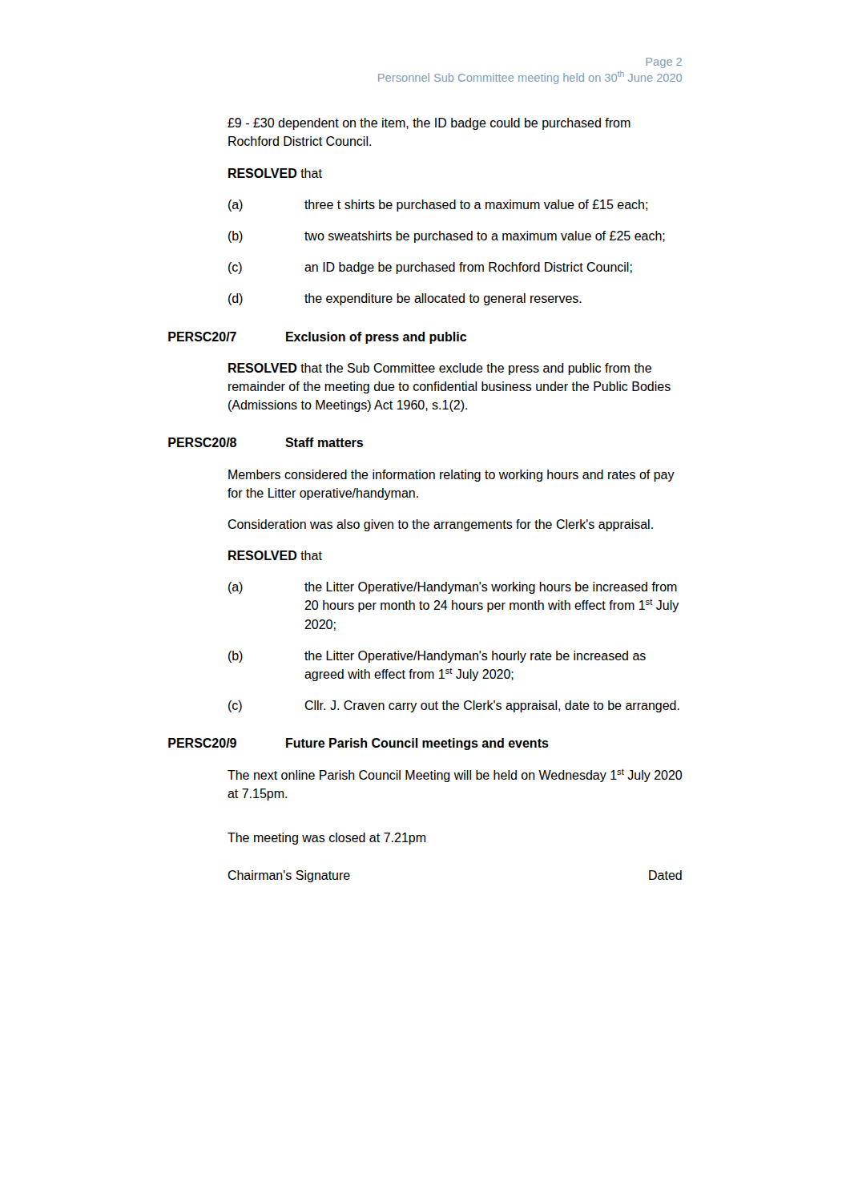Page 2
Personnel Sub Committee meeting held on 30th June 2020
£9 - £30 dependent on the item, the ID badge could be purchased from Rochford District Council.
RESOLVED that
(a)
three t shirts be purchased to a maximum value of £15 each;
(b)
two sweatshirts be purchased to a maximum value of £25 each;
(c)
an ID badge be purchased from Rochford District Council;
(d)
the expenditure be allocated to general reserves.
PERSC20/7
Exclusion of press and public
RESOLVED that the Sub Committee exclude the press and public from the remainder of the meeting due to confidential business under the Public Bodies (Admissions to Meetings) Act 1960, s.1(2).
PERSC20/8
Staff matters
Members considered the information relating to working hours and rates of pay for the Litter operative/handyman.
Consideration was also given to the arrangements for the Clerk's appraisal.
RESOLVED that
(a)
the Litter Operative/Handyman's working hours be increased from 20 hours per month to 24 hours per month with effect from 1st July 2020;
(b)
the Litter Operative/Handyman's hourly rate be increased as agreed with effect from 1st July 2020;
(c)
Cllr. J. Craven carry out the Clerk's appraisal, date to be arranged.
PERSC20/9
Future Parish Council meetings and events
The next online Parish Council Meeting will be held on Wednesday 1st July 2020 at 7.15pm.
The meeting was closed at 7.21pm
Chairman's Signature
Dated